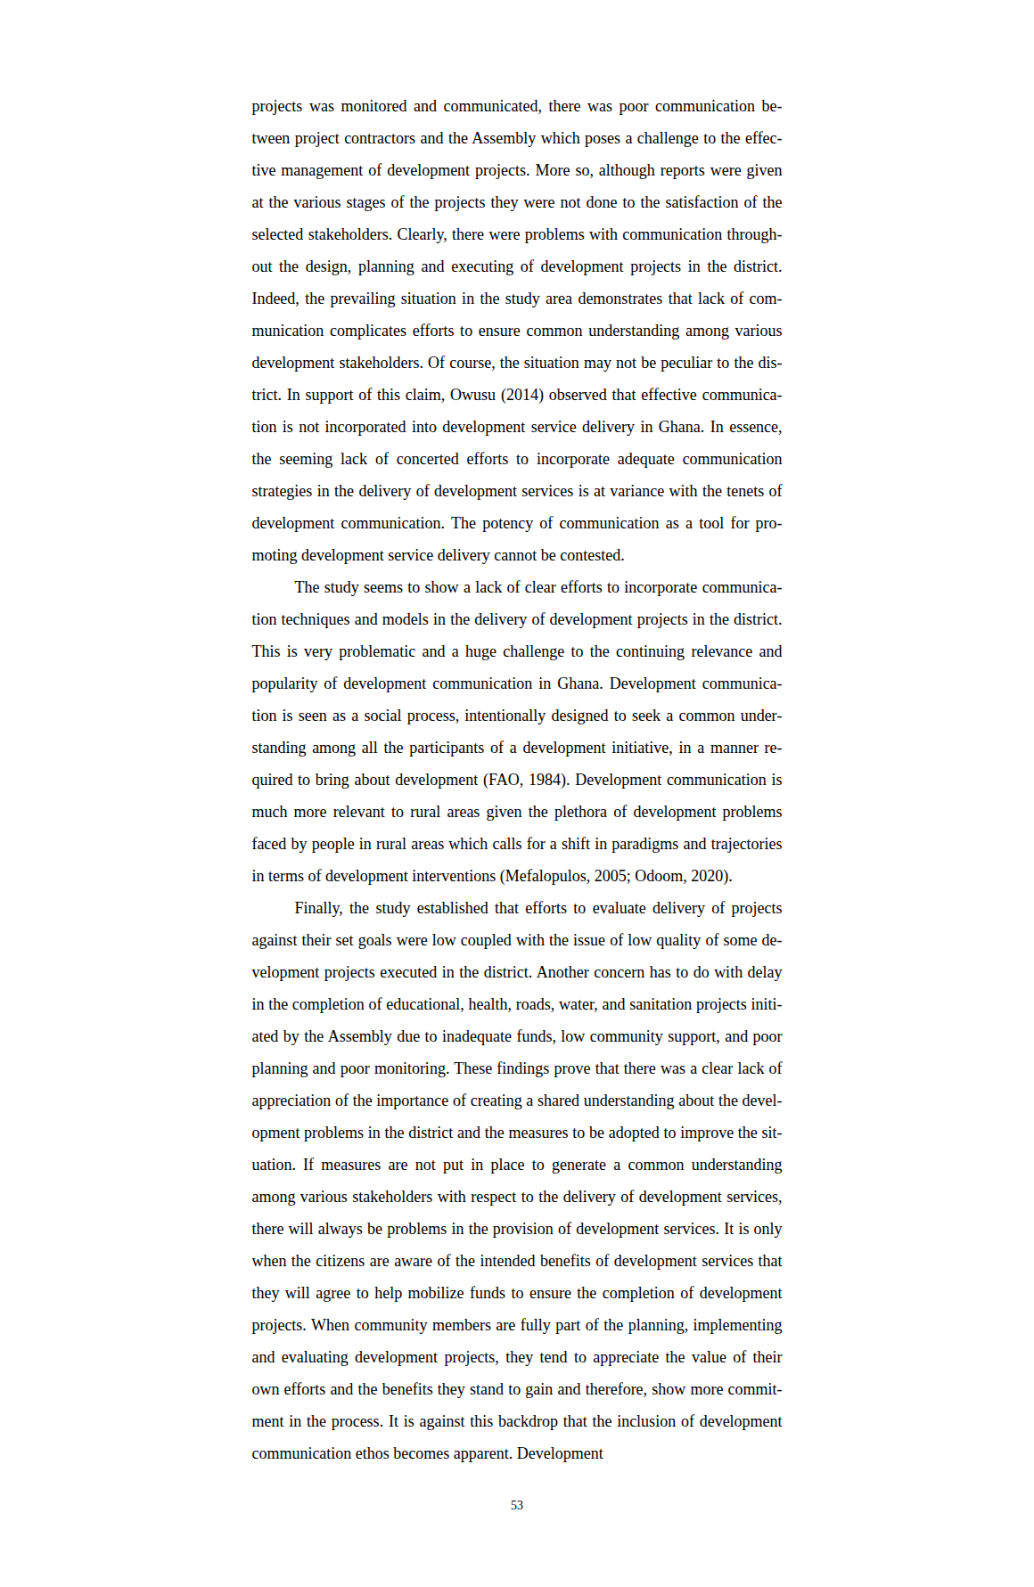projects was monitored and communicated, there was poor communication between project contractors and the Assembly which poses a challenge to the effective management of development projects. More so, although reports were given at the various stages of the projects they were not done to the satisfaction of the selected stakeholders. Clearly, there were problems with communication throughout the design, planning and executing of development projects in the district. Indeed, the prevailing situation in the study area demonstrates that lack of communication complicates efforts to ensure common understanding among various development stakeholders. Of course, the situation may not be peculiar to the district. In support of this claim, Owusu (2014) observed that effective communication is not incorporated into development service delivery in Ghana. In essence, the seeming lack of concerted efforts to incorporate adequate communication strategies in the delivery of development services is at variance with the tenets of development communication. The potency of communication as a tool for promoting development service delivery cannot be contested.
The study seems to show a lack of clear efforts to incorporate communication techniques and models in the delivery of development projects in the district. This is very problematic and a huge challenge to the continuing relevance and popularity of development communication in Ghana. Development communication is seen as a social process, intentionally designed to seek a common understanding among all the participants of a development initiative, in a manner required to bring about development (FAO, 1984). Development communication is much more relevant to rural areas given the plethora of development problems faced by people in rural areas which calls for a shift in paradigms and trajectories in terms of development interventions (Mefalopulos, 2005; Odoom, 2020).
Finally, the study established that efforts to evaluate delivery of projects against their set goals were low coupled with the issue of low quality of some development projects executed in the district. Another concern has to do with delay in the completion of educational, health, roads, water, and sanitation projects initiated by the Assembly due to inadequate funds, low community support, and poor planning and poor monitoring. These findings prove that there was a clear lack of appreciation of the importance of creating a shared understanding about the development problems in the district and the measures to be adopted to improve the situation. If measures are not put in place to generate a common understanding among various stakeholders with respect to the delivery of development services, there will always be problems in the provision of development services. It is only when the citizens are aware of the intended benefits of development services that they will agree to help mobilize funds to ensure the completion of development projects. When community members are fully part of the planning, implementing and evaluating development projects, they tend to appreciate the value of their own efforts and the benefits they stand to gain and therefore, show more commitment in the process. It is against this backdrop that the inclusion of development communication ethos becomes apparent. Development
53